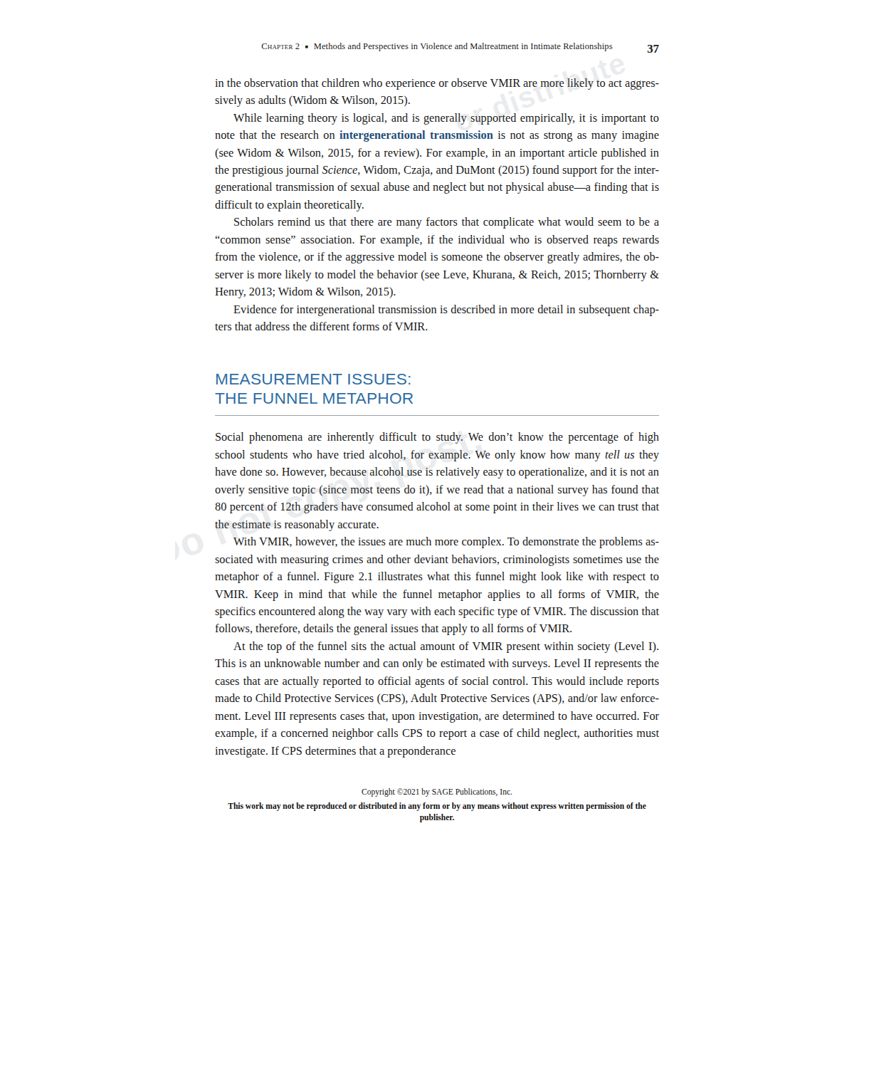or distribute Do not copy, post,
Chapter 2 ■ Methods and Perspectives in Violence and Maltreatment in Intimate Relationships 37
in the observation that children who experience or observe VMIR are more likely to act aggressively as adults (Widom & Wilson, 2015).
While learning theory is logical, and is generally supported empirically, it is important to note that the research on intergenerational transmission is not as strong as many imagine (see Widom & Wilson, 2015, for a review). For example, in an important article published in the prestigious journal Science, Widom, Czaja, and DuMont (2015) found support for the intergenerational transmission of sexual abuse and neglect but not physical abuse—a finding that is difficult to explain theoretically.
Scholars remind us that there are many factors that complicate what would seem to be a “common sense” association. For example, if the individual who is observed reaps rewards from the violence, or if the aggressive model is someone the observer greatly admires, the observer is more likely to model the behavior (see Leve, Khurana, & Reich, 2015; Thornberry & Henry, 2013; Widom & Wilson, 2015).
Evidence for intergenerational transmission is described in more detail in subsequent chapters that address the different forms of VMIR.
Measurement Issues:
The Funnel Metaphor
Social phenomena are inherently difficult to study. We don’t know the percentage of high school students who have tried alcohol, for example. We only know how many tell us they have done so. However, because alcohol use is relatively easy to operationalize, and it is not an overly sensitive topic (since most teens do it), if we read that a national survey has found that 80 percent of 12th graders have consumed alcohol at some point in their lives we can trust that the estimate is reasonably accurate.
With VMIR, however, the issues are much more complex. To demonstrate the problems associated with measuring crimes and other deviant behaviors, criminologists sometimes use the metaphor of a funnel. Figure 2.1 illustrates what this funnel might look like with respect to VMIR. Keep in mind that while the funnel metaphor applies to all forms of VMIR, the specifics encountered along the way vary with each specific type of VMIR. The discussion that follows, therefore, details the general issues that apply to all forms of VMIR.
At the top of the funnel sits the actual amount of VMIR present within society (Level I). This is an unknowable number and can only be estimated with surveys. Level II represents the cases that are actually reported to official agents of social control. This would include reports made to Child Protective Services (CPS), Adult Protective Services (APS), and/or law enforcement. Level III represents cases that, upon investigation, are determined to have occurred. For example, if a concerned neighbor calls CPS to report a case of child neglect, authorities must investigate. If CPS determines that a preponderance
Copyright ©2021 by SAGE Publications, Inc.
This work may not be reproduced or distributed in any form or by any means without express written permission of the publisher.